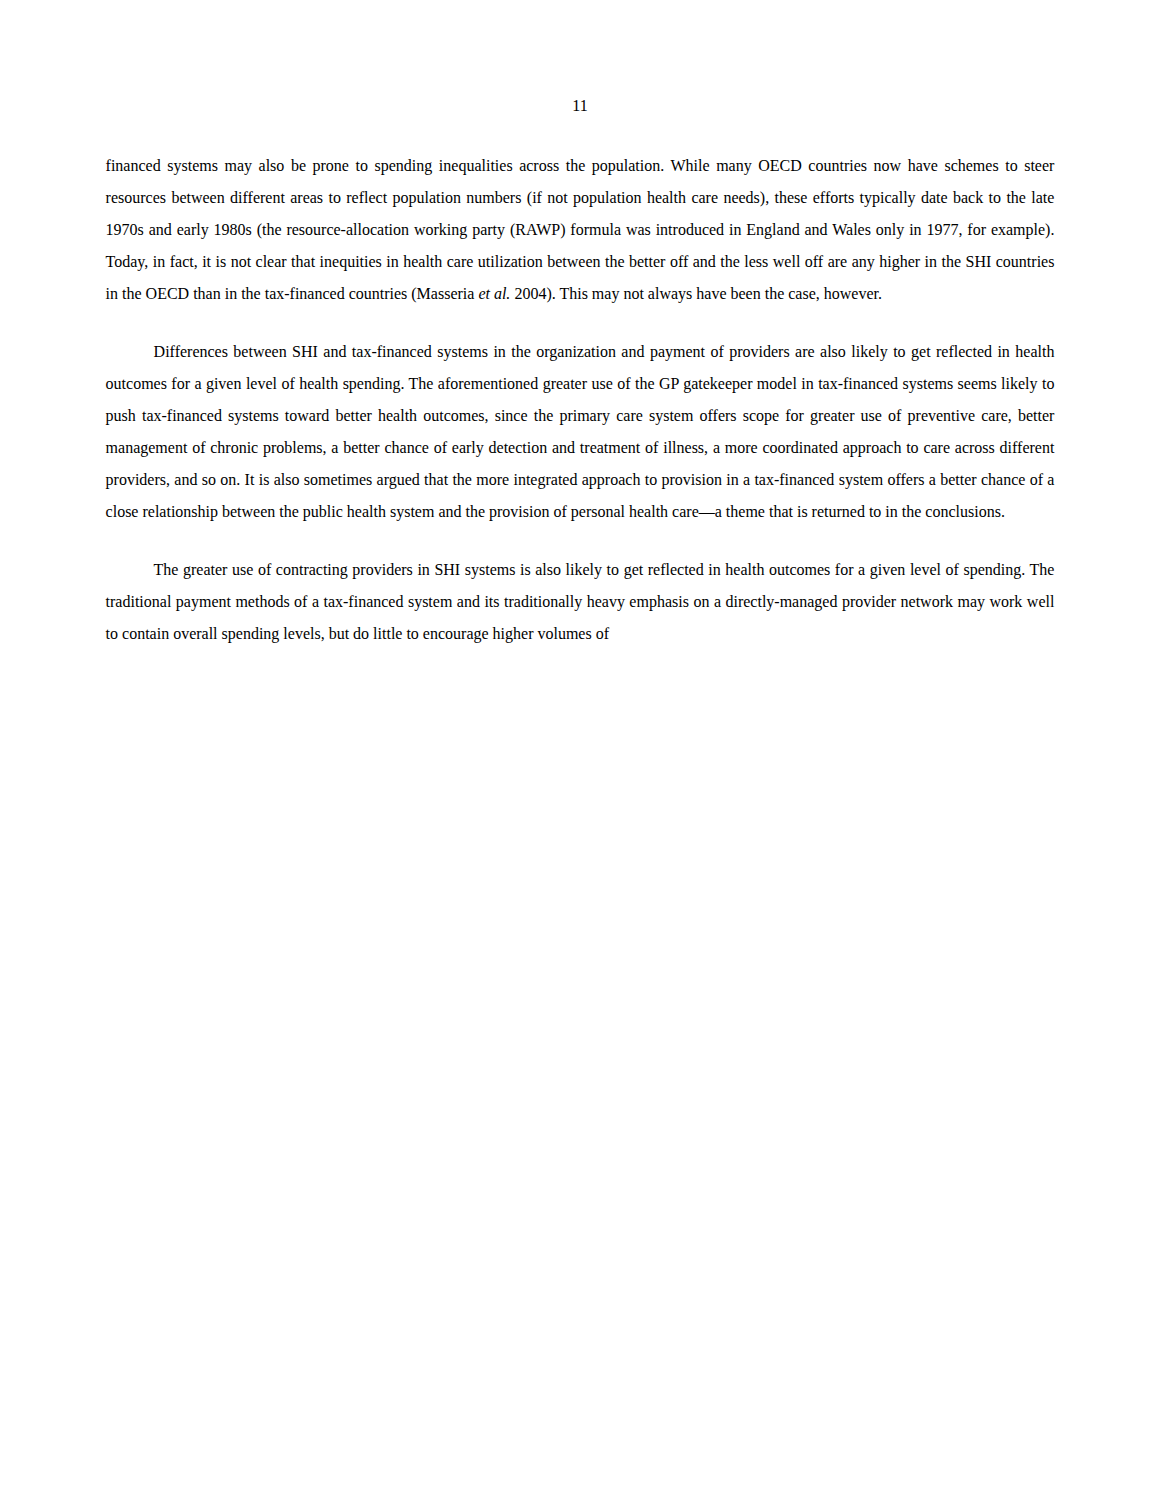11
financed systems may also be prone to spending inequalities across the population. While many OECD countries now have schemes to steer resources between different areas to reflect population numbers (if not population health care needs), these efforts typically date back to the late 1970s and early 1980s (the resource-allocation working party (RAWP) formula was introduced in England and Wales only in 1977, for example). Today, in fact, it is not clear that inequities in health care utilization between the better off and the less well off are any higher in the SHI countries in the OECD than in the tax-financed countries (Masseria et al. 2004). This may not always have been the case, however.
Differences between SHI and tax-financed systems in the organization and payment of providers are also likely to get reflected in health outcomes for a given level of health spending. The aforementioned greater use of the GP gatekeeper model in tax-financed systems seems likely to push tax-financed systems toward better health outcomes, since the primary care system offers scope for greater use of preventive care, better management of chronic problems, a better chance of early detection and treatment of illness, a more coordinated approach to care across different providers, and so on. It is also sometimes argued that the more integrated approach to provision in a tax-financed system offers a better chance of a close relationship between the public health system and the provision of personal health care—a theme that is returned to in the conclusions.
The greater use of contracting providers in SHI systems is also likely to get reflected in health outcomes for a given level of spending. The traditional payment methods of a tax-financed system and its traditionally heavy emphasis on a directly-managed provider network may work well to contain overall spending levels, but do little to encourage higher volumes of